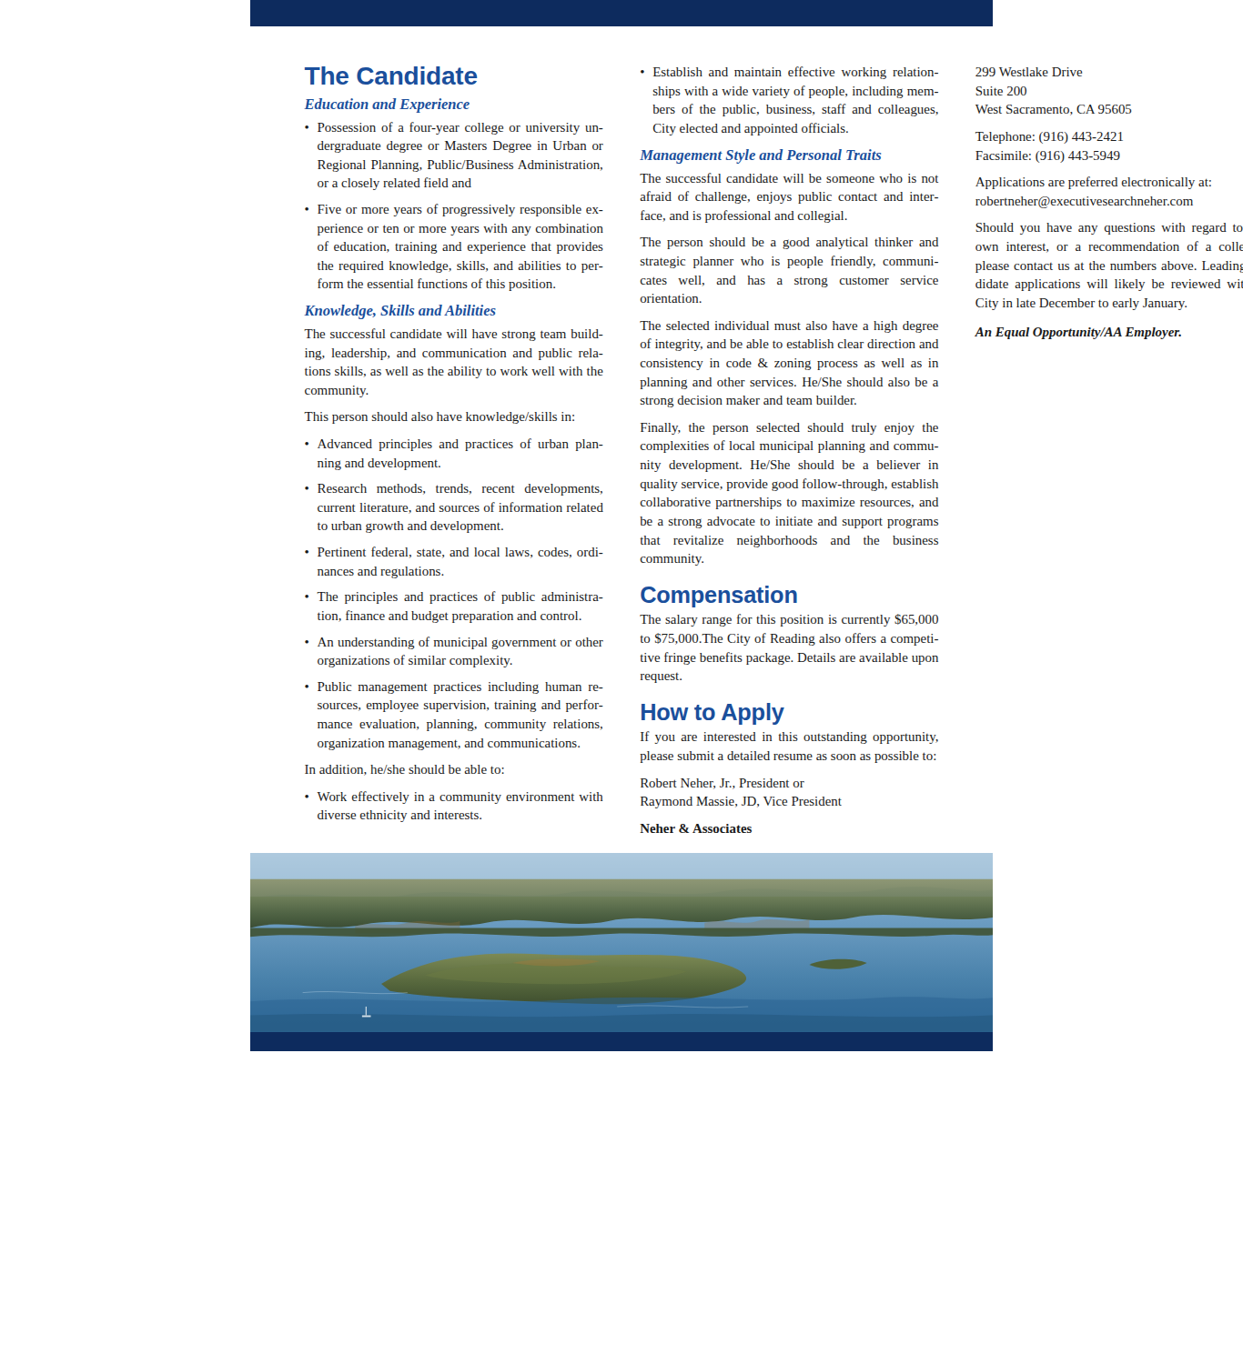The Candidate
Education and Experience
Possession of a four-year college or university undergraduate degree or Masters Degree in Urban or Regional Planning, Public/Business Administration, or a closely related field and
Five or more years of progressively responsible experience or ten or more years with any combination of education, training and experience that provides the required knowledge, skills, and abilities to perform the essential functions of this position.
Knowledge, Skills and Abilities
The successful candidate will have strong team building, leadership, and communication and public relations skills, as well as the ability to work well with the community.
This person should also have knowledge/skills in:
Advanced principles and practices of urban planning and development.
Research methods, trends, recent developments, current literature, and sources of information related to urban growth and development.
Pertinent federal, state, and local laws, codes, ordinances and regulations.
The principles and practices of public administration, finance and budget preparation and control.
An understanding of municipal government or other organizations of similar complexity.
Public management practices including human resources, employee supervision, training and performance evaluation, planning, community relations, organization management, and communications.
In addition, he/she should be able to:
Work effectively in a community environment with diverse ethnicity and interests.
Establish and maintain effective working relationships with a wide variety of people, including members of the public, business, staff and colleagues, City elected and appointed officials.
Management Style and Personal Traits
The successful candidate will be someone who is not afraid of challenge, enjoys public contact and interface, and is professional and collegial.
The person should be a good analytical thinker and strategic planner who is people friendly, communicates well, and has a strong customer service orientation.
The selected individual must also have a high degree of integrity, and be able to establish clear direction and consistency in code & zoning process as well as in planning and other services. He/She should also be a strong decision maker and team builder.
Finally, the person selected should truly enjoy the complexities of local municipal planning and community development. He/She should be a believer in quality service, provide good follow-through, establish collaborative partnerships to maximize resources, and be a strong advocate to initiate and support programs that revitalize neighborhoods and the business community.
Compensation
The salary range for this position is currently $65,000 to $75,000.The City of Reading also offers a competitive fringe benefits package. Details are available upon request.
How to Apply
If you are interested in this outstanding opportunity, please submit a detailed resume as soon as possible to:
Robert Neher, Jr., President or
Raymond Massie, JD, Vice President
Neher & Associates
299 Westlake Drive
Suite 200
West Sacramento, CA 95605
Telephone: (916) 443-2421
Facsimile: (916) 443-5949
Applications are preferred electronically at:
robertneher@executivesearchneher.com
Should you have any questions with regard to your own interest, or a recommendation of a colleague, please contact us at the numbers above. Leading candidate applications will likely be reviewed with the City in late December to early January.
An Equal Opportunity/AA Employer.